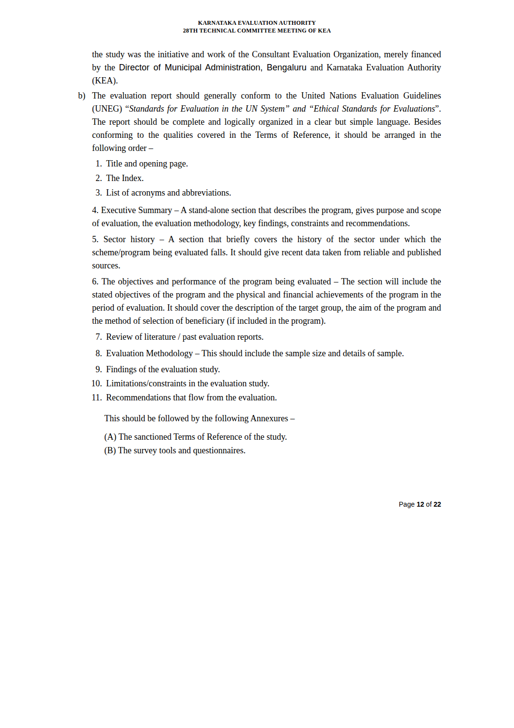KARNATAKA EVALUATION AUTHORITY
28TH TECHNICAL COMMITTEE MEETING OF KEA
the study was the initiative and work of the Consultant Evaluation Organization, merely financed by the Director of Municipal Administration, Bengaluru and Karnataka Evaluation Authority (KEA).
b)
The evaluation report should generally conform to the United Nations Evaluation Guidelines (UNEG) “Standards for Evaluation in the UN System” and “Ethical Standards for Evaluations”. The report should be complete and logically organized in a clear but simple language. Besides conforming to the qualities covered in the Terms of Reference, it should be arranged in the following order –
Title and opening page.
The Index.
List of acronyms and abbreviations.
4. Executive Summary – A stand-alone section that describes the program, gives purpose and scope of evaluation, the evaluation methodology, key findings, constraints and recommendations.
5. Sector history – A section that briefly covers the history of the sector under which the scheme/program being evaluated falls. It should give recent data taken from reliable and published sources.
6. The objectives and performance of the program being evaluated – The section will include the stated objectives of the program and the physical and financial achievements of the program in the period of evaluation. It should cover the description of the target group, the aim of the program and the method of selection of beneficiary (if included in the program).
Review of literature / past evaluation reports.
Evaluation Methodology – This should include the sample size and details of sample.
Findings of the evaluation study.
Limitations/constraints in the evaluation study.
Recommendations that flow from the evaluation.
This should be followed by the following Annexures –
(A) The sanctioned Terms of Reference of the study.
(B) The survey tools and questionnaires.
Page 12 of 22